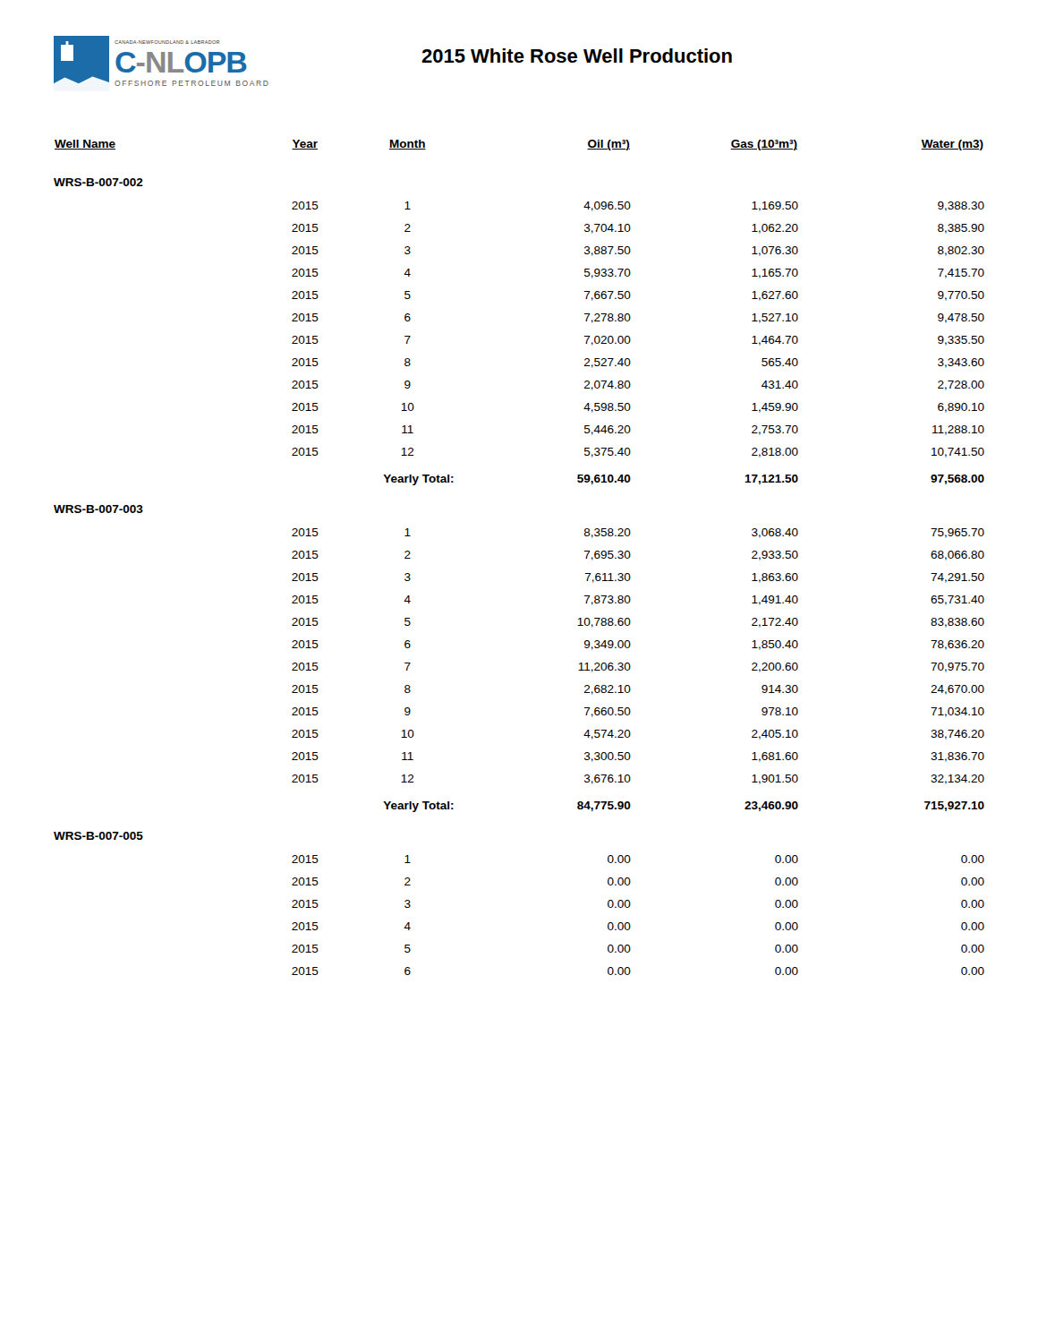CANADA-NEWFOUNDLAND & LABRADOR
C-NL OPB
OFFSHORE PETROLEUM BOARD
2015 White Rose Well Production
| Well Name | Year | Month | Oil (m³) | Gas (10³m³) | Water (m3) |
| --- | --- | --- | --- | --- | --- |
| WRS-B-007-002 |
| | 2015 | 1 | 4,096.50 | 1,169.50 | 9,388.30 |
| | 2015 | 2 | 3,704.10 | 1,062.20 | 8,385.90 |
| | 2015 | 3 | 3,887.50 | 1,076.30 | 8,802.30 |
| | 2015 | 4 | 5,933.70 | 1,165.70 | 7,415.70 |
| | 2015 | 5 | 7,667.50 | 1,627.60 | 9,770.50 |
| | 2015 | 6 | 7,278.80 | 1,527.10 | 9,478.50 |
| | 2015 | 7 | 7,020.00 | 1,464.70 | 9,335.50 |
| | 2015 | 8 | 2,527.40 | 565.40 | 3,343.60 |
| | 2015 | 9 | 2,074.80 | 431.40 | 2,728.00 |
| | 2015 | 10 | 4,598.50 | 1,459.90 | 6,890.10 |
| | 2015 | 11 | 5,446.20 | 2,753.70 | 11,288.10 |
| | 2015 | 12 | 5,375.40 | 2,818.00 | 10,741.50 |
| | | Yearly Total: | 59,610.40 | 17,121.50 | 97,568.00 |
| WRS-B-007-003 |
| | 2015 | 1 | 8,358.20 | 3,068.40 | 75,965.70 |
| | 2015 | 2 | 7,695.30 | 2,933.50 | 68,066.80 |
| | 2015 | 3 | 7,611.30 | 1,863.60 | 74,291.50 |
| | 2015 | 4 | 7,873.80 | 1,491.40 | 65,731.40 |
| | 2015 | 5 | 10,788.60 | 2,172.40 | 83,838.60 |
| | 2015 | 6 | 9,349.00 | 1,850.40 | 78,636.20 |
| | 2015 | 7 | 11,206.30 | 2,200.60 | 70,975.70 |
| | 2015 | 8 | 2,682.10 | 914.30 | 24,670.00 |
| | 2015 | 9 | 7,660.50 | 978.10 | 71,034.10 |
| | 2015 | 10 | 4,574.20 | 2,405.10 | 38,746.20 |
| | 2015 | 11 | 3,300.50 | 1,681.60 | 31,836.70 |
| | 2015 | 12 | 3,676.10 | 1,901.50 | 32,134.20 |
| | | Yearly Total: | 84,775.90 | 23,460.90 | 715,927.10 |
| WRS-B-007-005 |
| | 2015 | 1 | 0.00 | 0.00 | 0.00 |
| | 2015 | 2 | 0.00 | 0.00 | 0.00 |
| | 2015 | 3 | 0.00 | 0.00 | 0.00 |
| | 2015 | 4 | 0.00 | 0.00 | 0.00 |
| | 2015 | 5 | 0.00 | 0.00 | 0.00 |
| | 2015 | 6 | 0.00 | 0.00 | 0.00 |